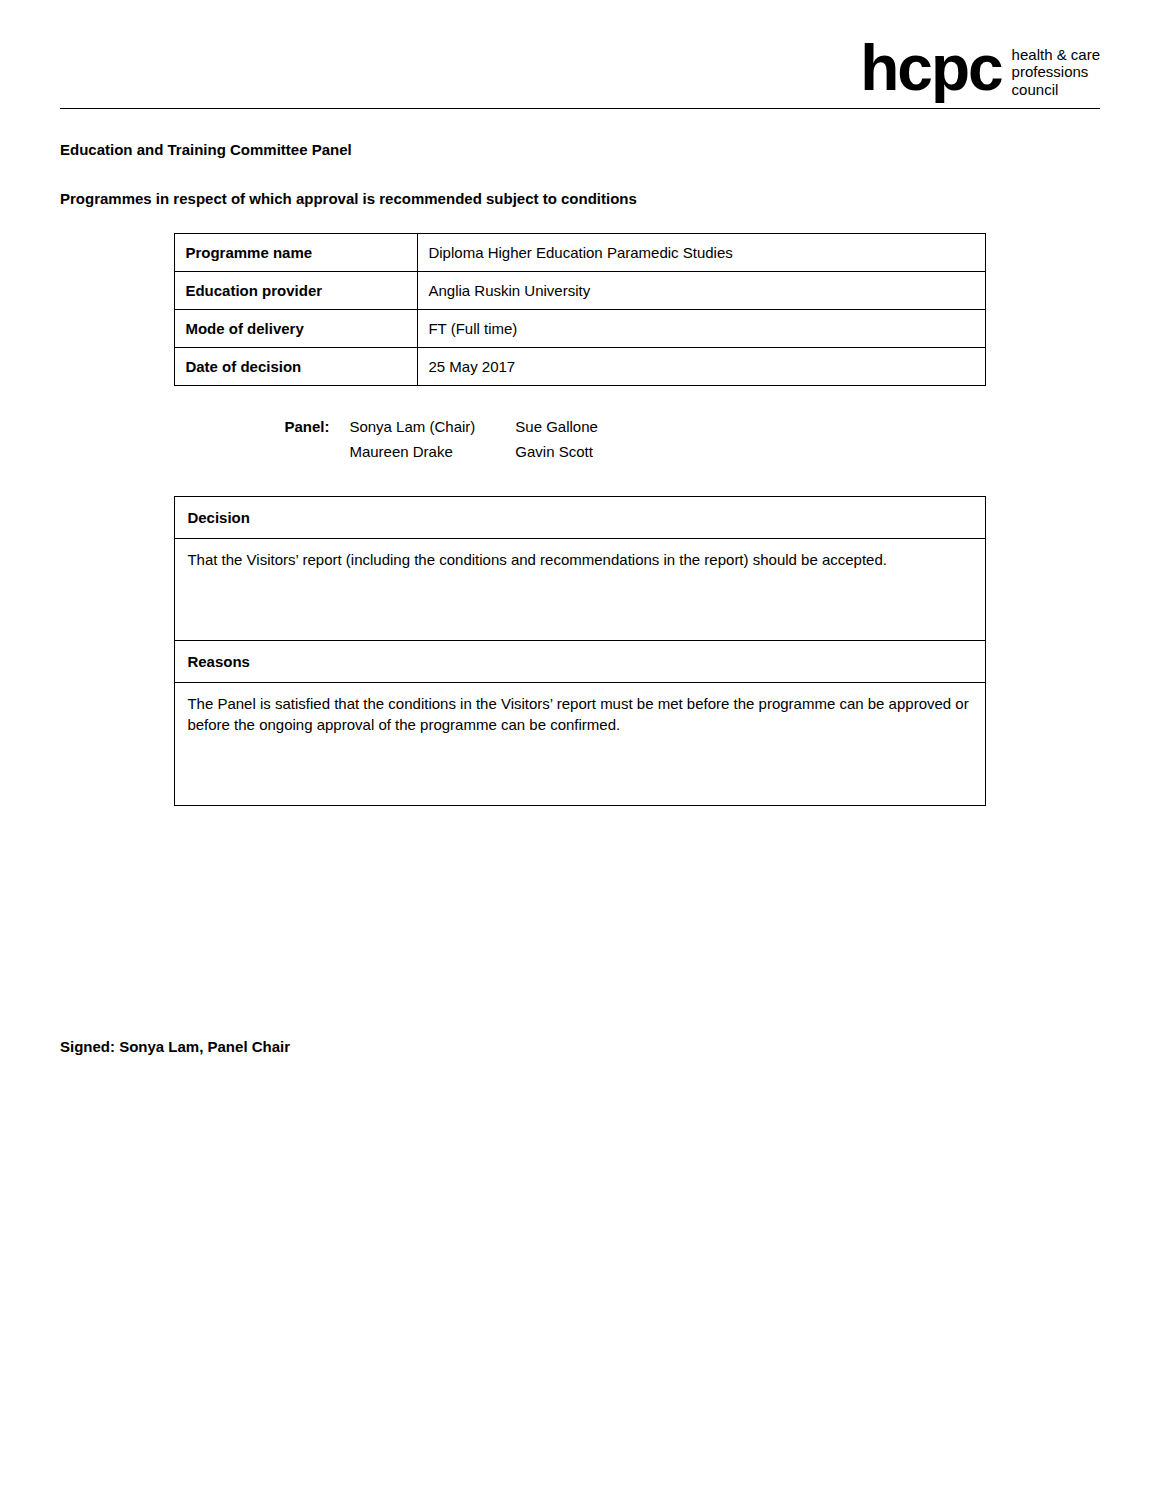hcpc health & care
professions
council
Education and Training Committee Panel
Programmes in respect of which approval is recommended subject to conditions
| Programme name | Diploma Higher Education Paramedic Studies |
| Education provider | Anglia Ruskin University |
| Mode of delivery | FT (Full time) |
| Date of decision | 25 May 2017 |
| Panel: | Sonya Lam (Chair) | Sue Gallone |
| | Maureen Drake | Gavin Scott |
| Decision |
| That the Visitors’ report (including the conditions and recommendations in the report) should be accepted. |
| Reasons |
| The Panel is satisfied that the conditions in the Visitors’ report must be met before the programme can be approved or before the ongoing approval of the programme can be confirmed. |
Signed: Sonya Lam, Panel Chair